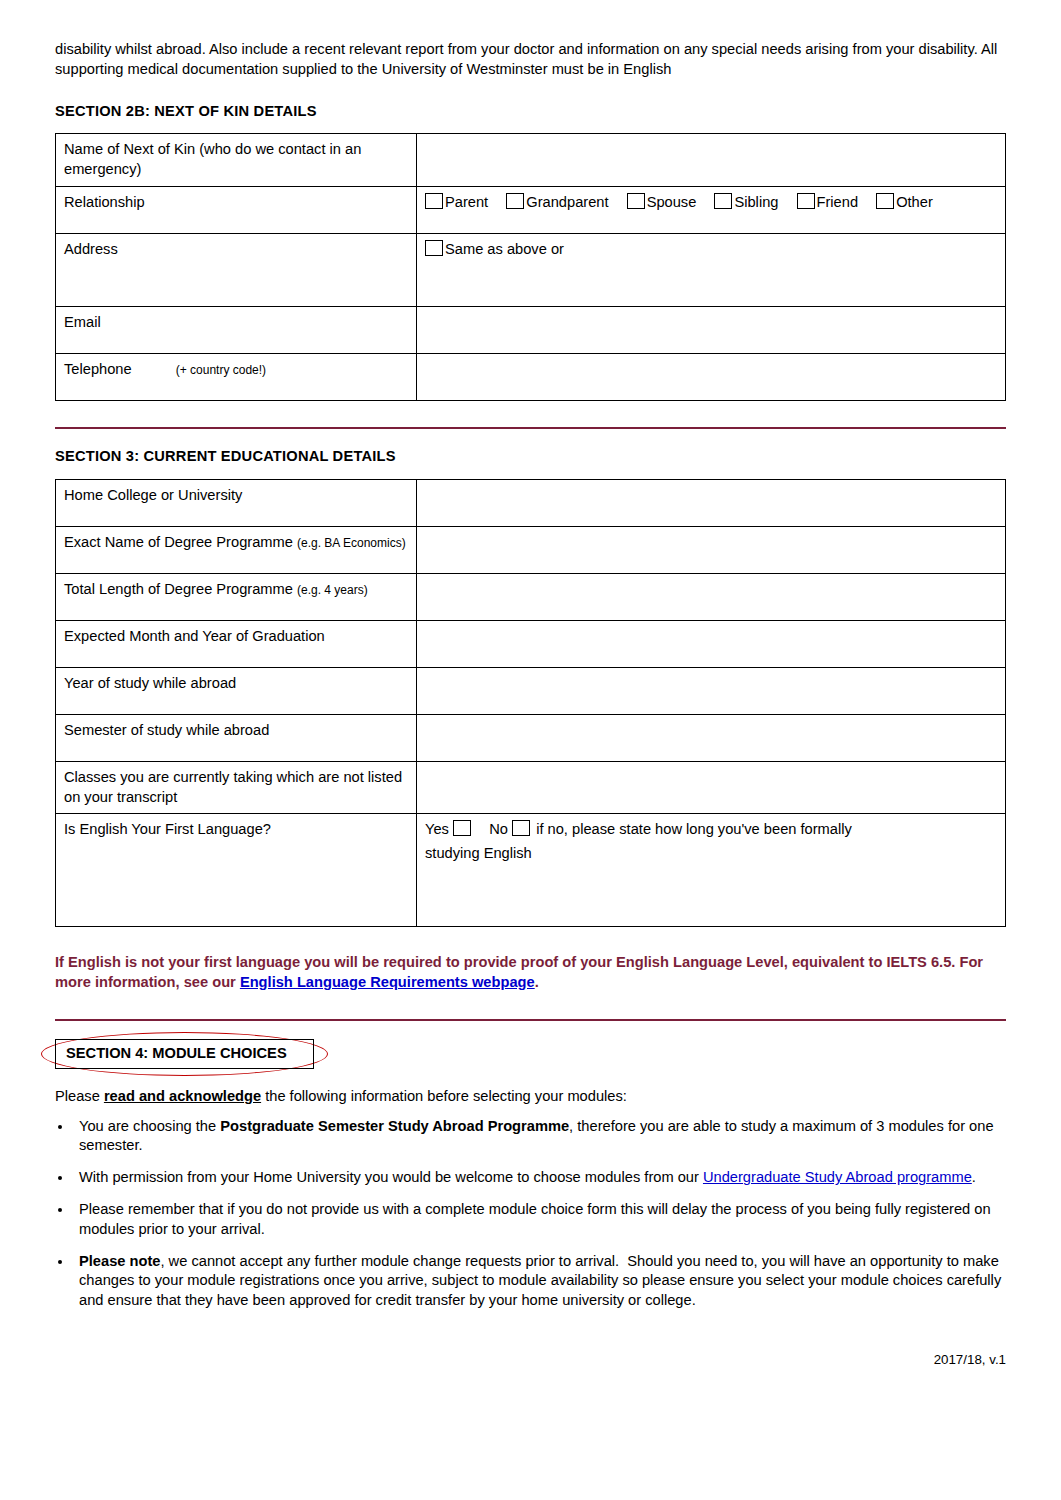disability whilst abroad. Also include a recent relevant report from your doctor and information on any special needs arising from your disability. All supporting medical documentation supplied to the University of Westminster must be in English
SECTION 2B: NEXT OF KIN DETAILS
| Name of Next of Kin (who do we contact in an emergency) | |
| Relationship | Parent Grandparent Spouse Sibling Friend Other |
| Address | Same as above or |
| Email | |
| Telephone (+ country code!) | |
SECTION 3: CURRENT EDUCATIONAL DETAILS
| Home College or University | |
| Exact Name of Degree Programme (e.g. BA Economics) | |
| Total Length of Degree Programme (e.g. 4 years) | |
| Expected Month and Year of Graduation | |
| Year of study while abroad | |
| Semester of study while abroad | |
| Classes you are currently taking which are not listed on your transcript | |
| Is English Your First Language? | Yes No if no, please state how long you've been formally studying English |
If English is not your first language you will be required to provide proof of your English Language Level, equivalent to IELTS 6.5. For more information, see our English Language Requirements webpage.
SECTION 4: MODULE CHOICES
Please read and acknowledge the following information before selecting your modules:
You are choosing the Postgraduate Semester Study Abroad Programme, therefore you are able to study a maximum of 3 modules for one semester.
With permission from your Home University you would be welcome to choose modules from our Undergraduate Study Abroad programme.
Please remember that if you do not provide us with a complete module choice form this will delay the process of you being fully registered on modules prior to your arrival.
Please note, we cannot accept any further module change requests prior to arrival. Should you need to, you will have an opportunity to make changes to your module registrations once you arrive, subject to module availability so please ensure you select your module choices carefully and ensure that they have been approved for credit transfer by your home university or college.
2017/18, v.1